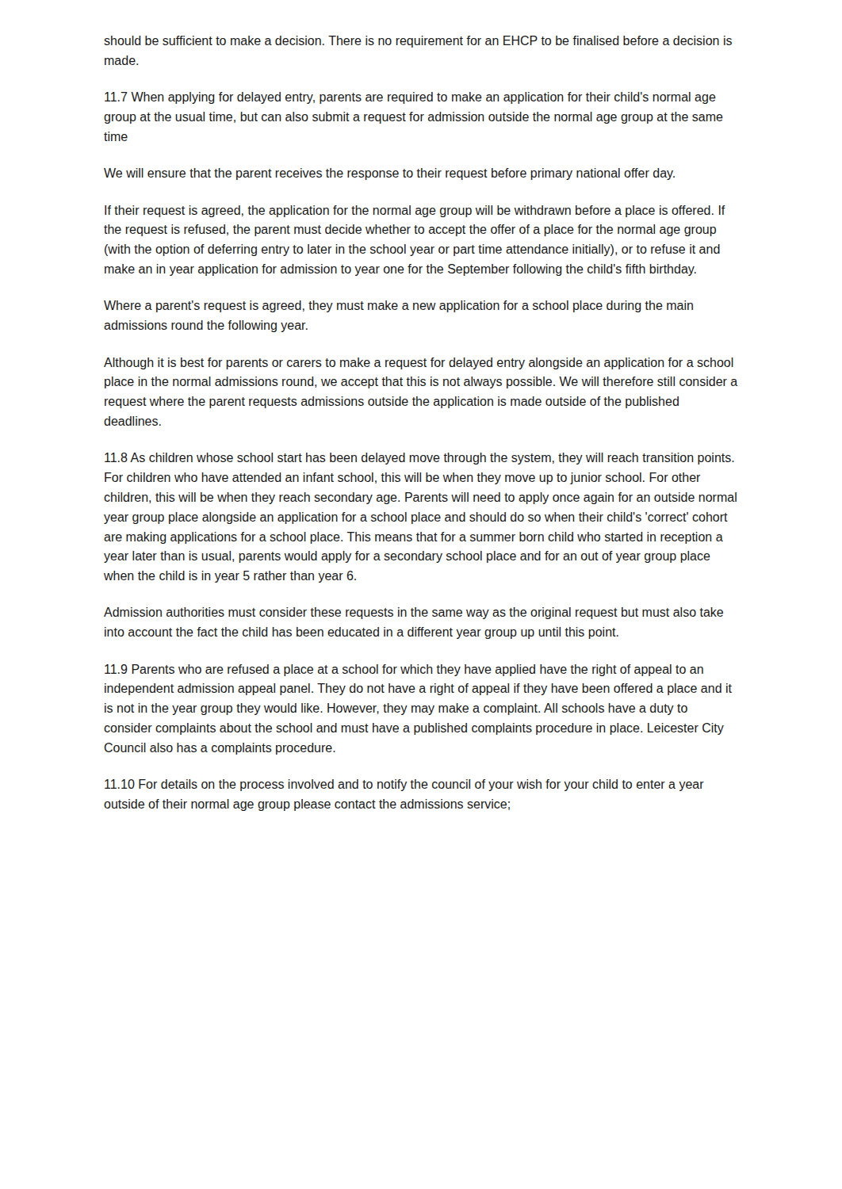should be sufficient to make a decision. There is no requirement for an EHCP to be finalised before a decision is made.
11.7 When applying for delayed entry, parents are required to make an application for their child's normal age group at the usual time, but can also submit a request for admission outside the normal age group at the same time
We will ensure that the parent receives the response to their request before primary national offer day.
If their request is agreed, the application for the normal age group will be withdrawn before a place is offered. If the request is refused, the parent must decide whether to accept the offer of a place for the normal age group (with the option of deferring entry to later in the school year or part time attendance initially), or to refuse it and make an in year application for admission to year one for the September following the child's fifth birthday.
Where a parent's request is agreed, they must make a new application for a school place during the main admissions round the following year.
Although it is best for parents or carers to make a request for delayed entry alongside an application for a school place in the normal admissions round, we accept that this is not always possible. We will therefore still consider a request where the parent requests admissions outside the application is made outside of the published deadlines.
11.8 As children whose school start has been delayed move through the system, they will reach transition points. For children who have attended an infant school, this will be when they move up to junior school. For other children, this will be when they reach secondary age. Parents will need to apply once again for an outside normal year group place alongside an application for a school place and should do so when their child's 'correct' cohort are making applications for a school place. This means that for a summer born child who started in reception a year later than is usual, parents would apply for a secondary school place and for an out of year group place when the child is in year 5 rather than year 6.
Admission authorities must consider these requests in the same way as the original request but must also take into account the fact the child has been educated in a different year group up until this point.
11.9 Parents who are refused a place at a school for which they have applied have the right of appeal to an independent admission appeal panel. They do not have a right of appeal if they have been offered a place and it is not in the year group they would like. However, they may make a complaint. All schools have a duty to consider complaints about the school and must have a published complaints procedure in place. Leicester City Council also has a complaints procedure.
11.10 For details on the process involved and to notify the council of your wish for your child to enter a year outside of their normal age group please contact the admissions service;